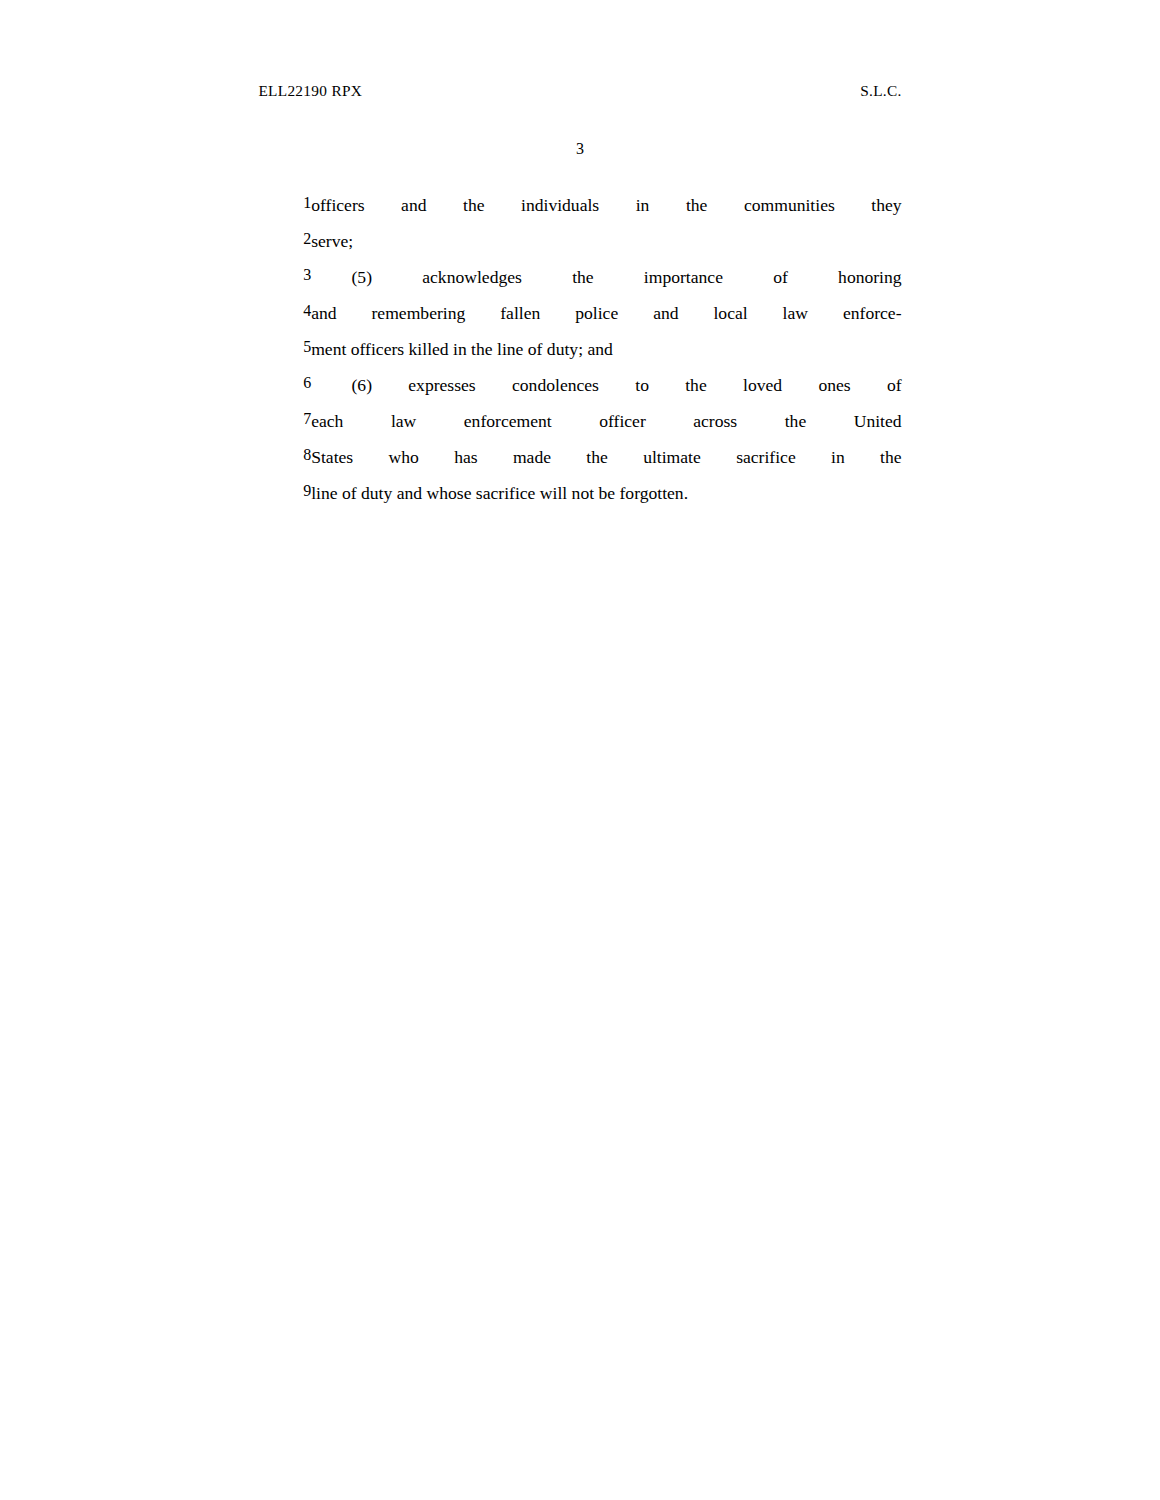ELL22190 RPX
S.L.C.
3
| 1 | officers and the individuals in the communities they |
| 2 | serve; |
| 3 | (5) acknowledges the importance of honoring |
| 4 | and remembering fallen police and local law enforce- |
| 5 | ment officers killed in the line of duty; and |
| 6 | (6) expresses condolences to the loved ones of |
| 7 | each law enforcement officer across the United |
| 8 | States who has made the ultimate sacrifice in the |
| 9 | line of duty and whose sacrifice will not be forgotten. |